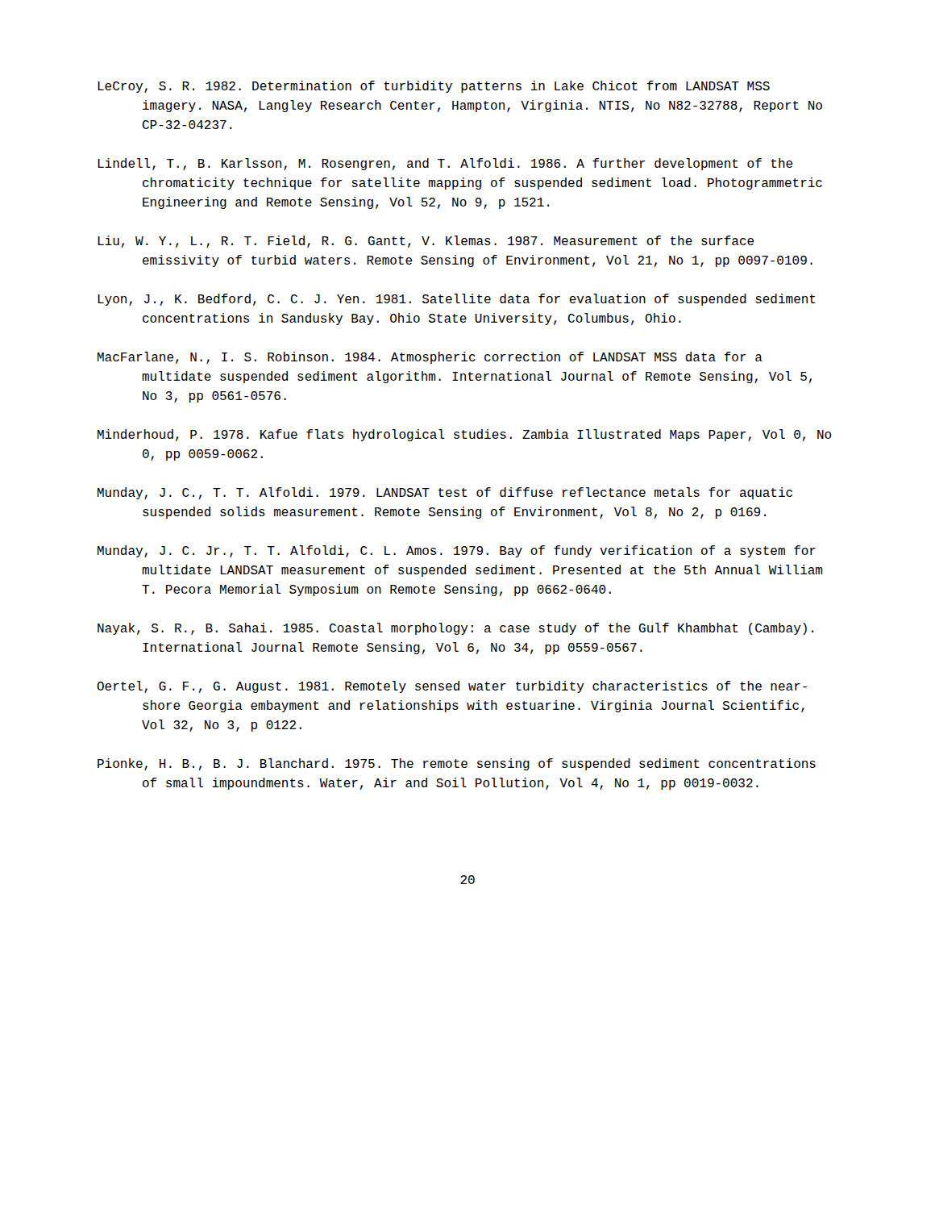LeCroy, S. R. 1982. Determination of turbidity patterns in Lake Chicot from LANDSAT MSS imagery. NASA, Langley Research Center, Hampton, Virginia. NTIS, No N82-32788, Report No CP-32-04237.
Lindell, T., B. Karlsson, M. Rosengren, and T. Alfoldi. 1986. A further development of the chromaticity technique for satellite mapping of suspended sediment load. Photogrammetric Engineering and Remote Sensing, Vol 52, No 9, p 1521.
Liu, W. Y., L., R. T. Field, R. G. Gantt, V. Klemas. 1987. Measurement of the surface emissivity of turbid waters. Remote Sensing of Environment, Vol 21, No 1, pp 0097-0109.
Lyon, J., K. Bedford, C. C. J. Yen. 1981. Satellite data for evaluation of suspended sediment concentrations in Sandusky Bay. Ohio State University, Columbus, Ohio.
MacFarlane, N., I. S. Robinson. 1984. Atmospheric correction of LANDSAT MSS data for a multidate suspended sediment algorithm. International Journal of Remote Sensing, Vol 5, No 3, pp 0561-0576.
Minderhoud, P. 1978. Kafue flats hydrological studies. Zambia Illustrated Maps Paper, Vol 0, No 0, pp 0059-0062.
Munday, J. C., T. T. Alfoldi. 1979. LANDSAT test of diffuse reflectance metals for aquatic suspended solids measurement. Remote Sensing of Environment, Vol 8, No 2, p 0169.
Munday, J. C. Jr., T. T. Alfoldi, C. L. Amos. 1979. Bay of fundy verification of a system for multidate LANDSAT measurement of suspended sediment. Presented at the 5th Annual William T. Pecora Memorial Symposium on Remote Sensing, pp 0662-0640.
Nayak, S. R., B. Sahai. 1985. Coastal morphology: a case study of the Gulf Khambhat (Cambay). International Journal Remote Sensing, Vol 6, No 34, pp 0559-0567.
Oertel, G. F., G. August. 1981. Remotely sensed water turbidity characteristics of the near-shore Georgia embayment and relationships with estuarine. Virginia Journal Scientific, Vol 32, No 3, p 0122.
Pionke, H. B., B. J. Blanchard. 1975. The remote sensing of suspended sediment concentrations of small impoundments. Water, Air and Soil Pollution, Vol 4, No 1, pp 0019-0032.
20